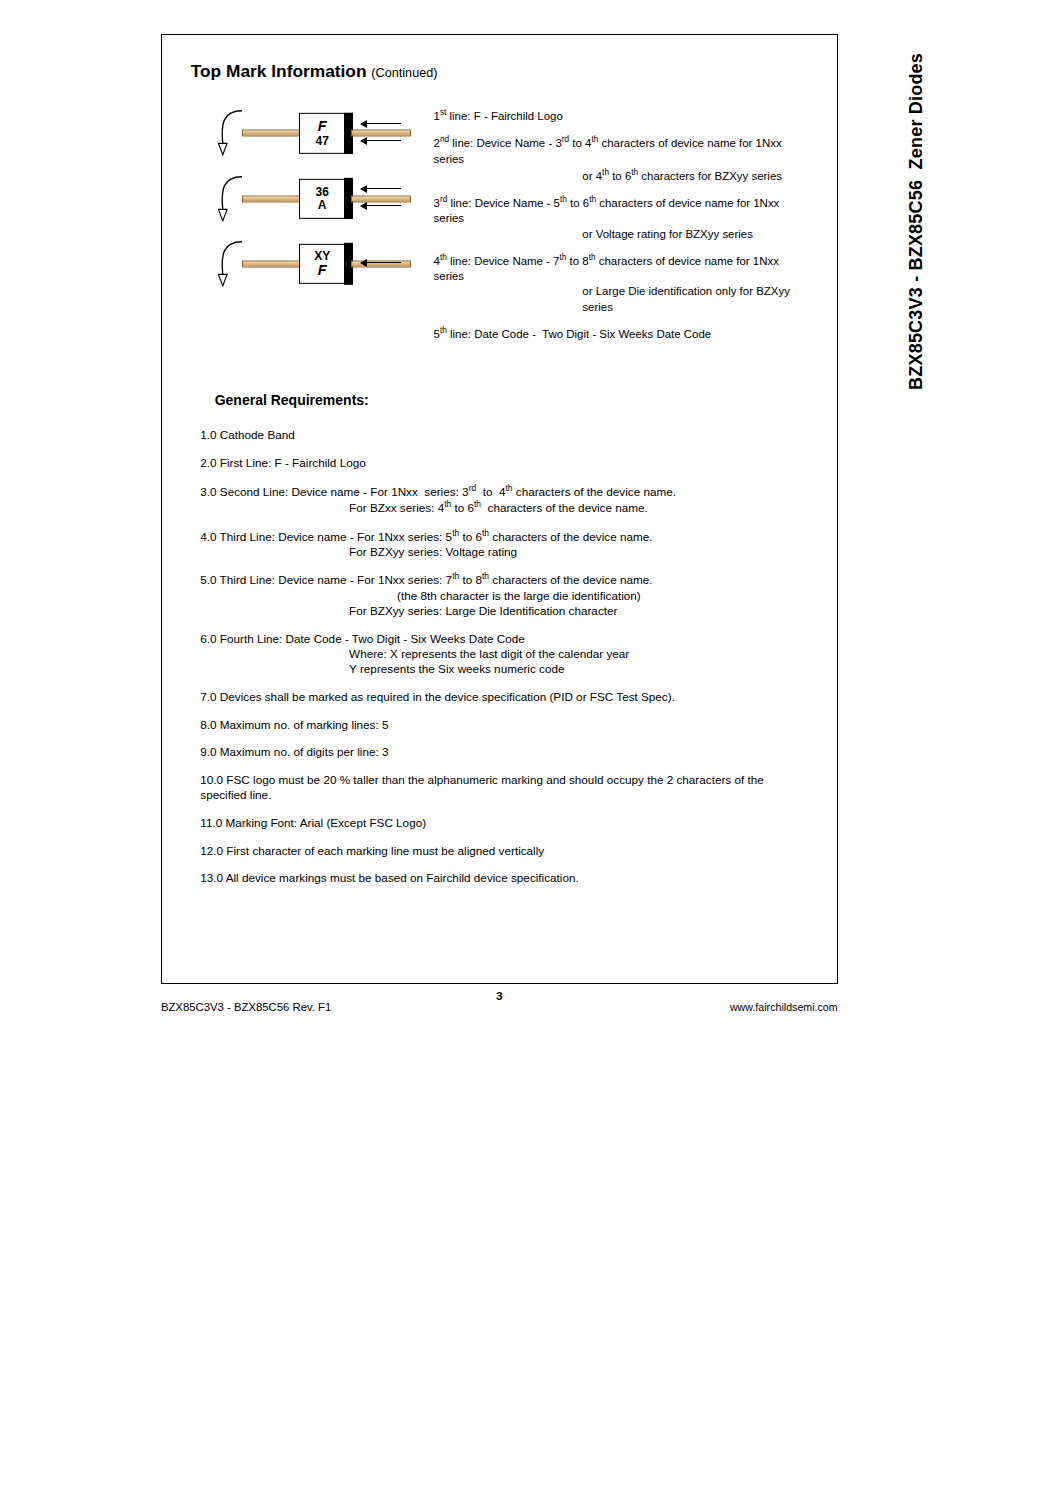BZX85C3V3 - BZX85C56 Zener Diodes
Top Mark Information (Continued)
F
47
36
A
XY
F
1st line: F - Fairchild Logo
2nd line: Device Name - 3rd to 4th characters of device name for 1Nxx series or 4th to 6th characters for BZXyy series
3rd line: Device Name - 5th to 6th characters of device name for 1Nxx series or Voltage rating for BZXyy series
4th line: Device Name - 7th to 8th characters of device name for 1Nxx series or Large Die identification only for BZXyy series
5th line: Date Code - Two Digit - Six Weeks Date Code
General Requirements:
1.0 Cathode Band
2.0 First Line: F - Fairchild Logo
3.0 Second Line: Device name - For 1Nxx series: 3rd to 4th characters of the device name. For BZxx series: 4th to 6th characters of the device name.
4.0 Third Line: Device name - For 1Nxx series: 5th to 6th characters of the device name. For BZXyy series: Voltage rating
5.0 Third Line: Device name - For 1Nxx series: 7th to 8th characters of the device name. (the 8th character is the large die identification) For BZXyy series: Large Die Identification character
6.0 Fourth Line: Date Code - Two Digit - Six Weeks Date Code Where: X represents the last digit of the calendar year Y represents the Six weeks numeric code
7.0 Devices shall be marked as required in the device specification (PID or FSC Test Spec).
8.0 Maximum no. of marking lines: 5
9.0 Maximum no. of digits per line: 3
10.0 FSC logo must be 20 % taller than the alphanumeric marking and should occupy the 2 characters of the specified line.
11.0 Marking Font: Arial (Except FSC Logo)
12.0 First character of each marking line must be aligned vertically
13.0 All device markings must be based on Fairchild device specification.
BZX85C3V3 - BZX85C56 Rev. F1
3
www.fairchildsemi.com